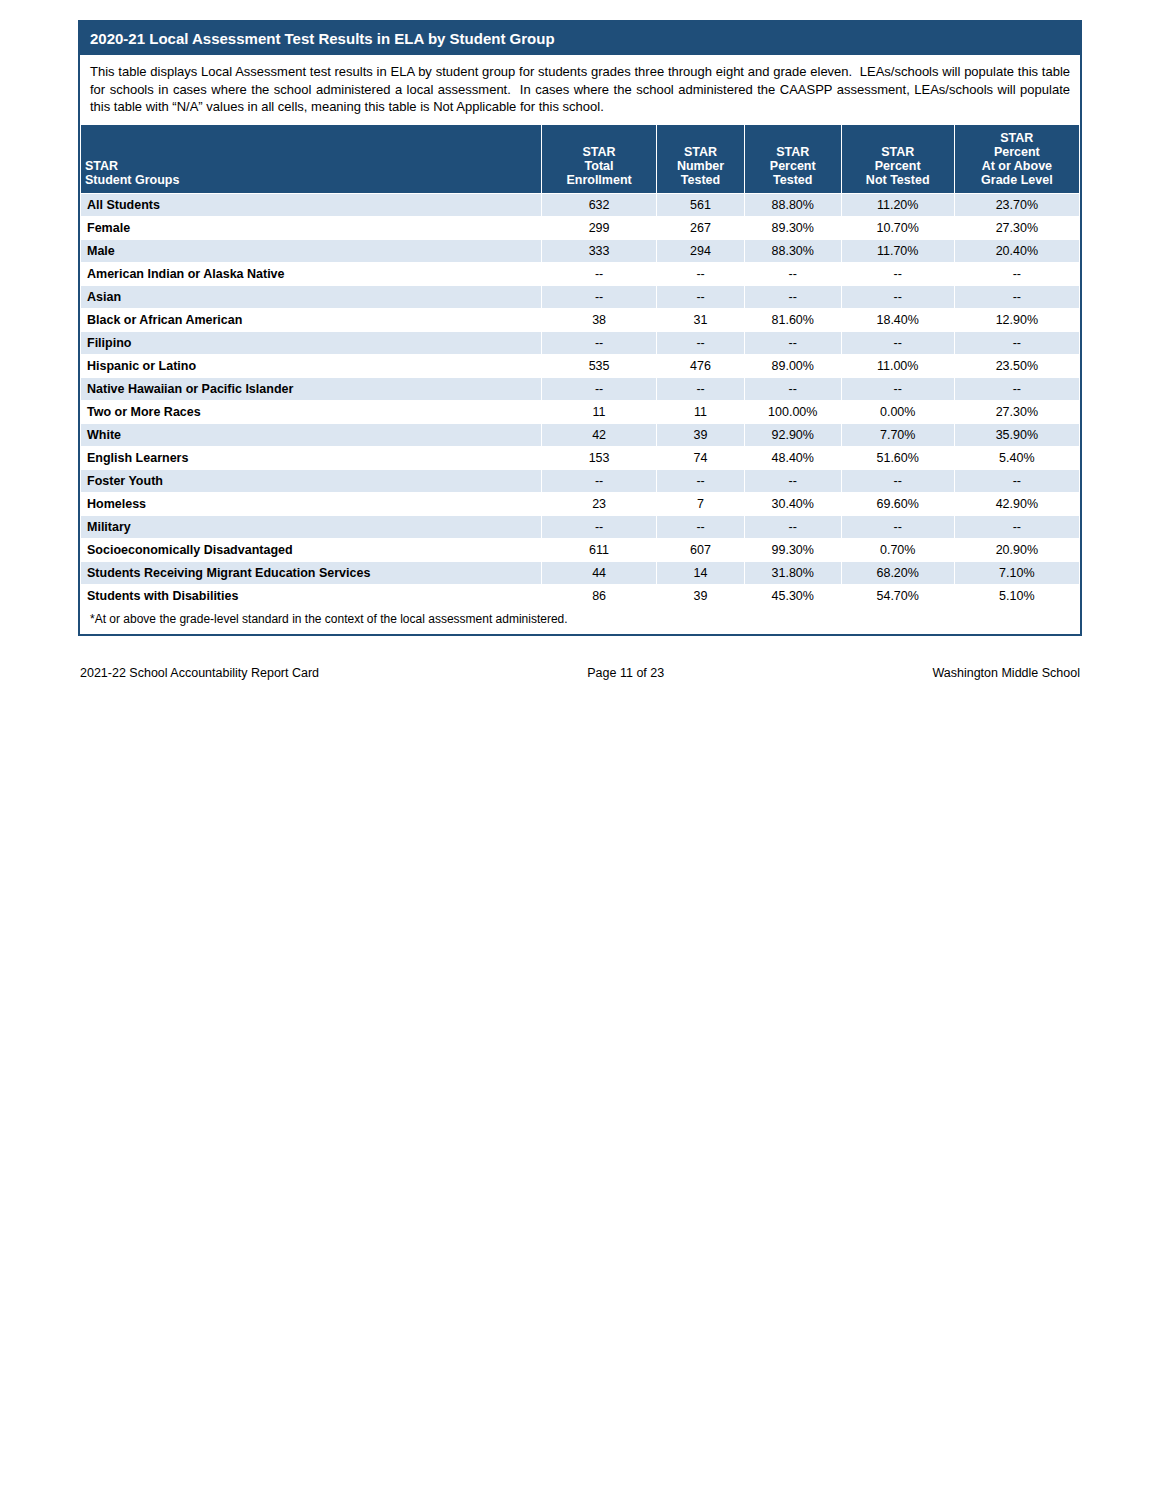2020-21 Local Assessment Test Results in ELA by Student Group
This table displays Local Assessment test results in ELA by student group for students grades three through eight and grade eleven. LEAs/schools will populate this table for schools in cases where the school administered a local assessment. In cases where the school administered the CAASPP assessment, LEAs/schools will populate this table with “N/A” values in all cells, meaning this table is Not Applicable for this school.
| STAR Student Groups | STAR Total Enrollment | STAR Number Tested | STAR Percent Tested | STAR Percent Not Tested | STAR Percent At or Above Grade Level |
| --- | --- | --- | --- | --- | --- |
| All Students | 632 | 561 | 88.80% | 11.20% | 23.70% |
| Female | 299 | 267 | 89.30% | 10.70% | 27.30% |
| Male | 333 | 294 | 88.30% | 11.70% | 20.40% |
| American Indian or Alaska Native | -- | -- | -- | -- | -- |
| Asian | -- | -- | -- | -- | -- |
| Black or African American | 38 | 31 | 81.60% | 18.40% | 12.90% |
| Filipino | -- | -- | -- | -- | -- |
| Hispanic or Latino | 535 | 476 | 89.00% | 11.00% | 23.50% |
| Native Hawaiian or Pacific Islander | -- | -- | -- | -- | -- |
| Two or More Races | 11 | 11 | 100.00% | 0.00% | 27.30% |
| White | 42 | 39 | 92.90% | 7.70% | 35.90% |
| English Learners | 153 | 74 | 48.40% | 51.60% | 5.40% |
| Foster Youth | -- | -- | -- | -- | -- |
| Homeless | 23 | 7 | 30.40% | 69.60% | 42.90% |
| Military | -- | -- | -- | -- | -- |
| Socioeconomically Disadvantaged | 611 | 607 | 99.30% | 0.70% | 20.90% |
| Students Receiving Migrant Education Services | 44 | 14 | 31.80% | 68.20% | 7.10% |
| Students with Disabilities | 86 | 39 | 45.30% | 54.70% | 5.10% |
*At or above the grade-level standard in the context of the local assessment administered.
2021-22 School Accountability Report Card
Page 11 of 23
Washington Middle School